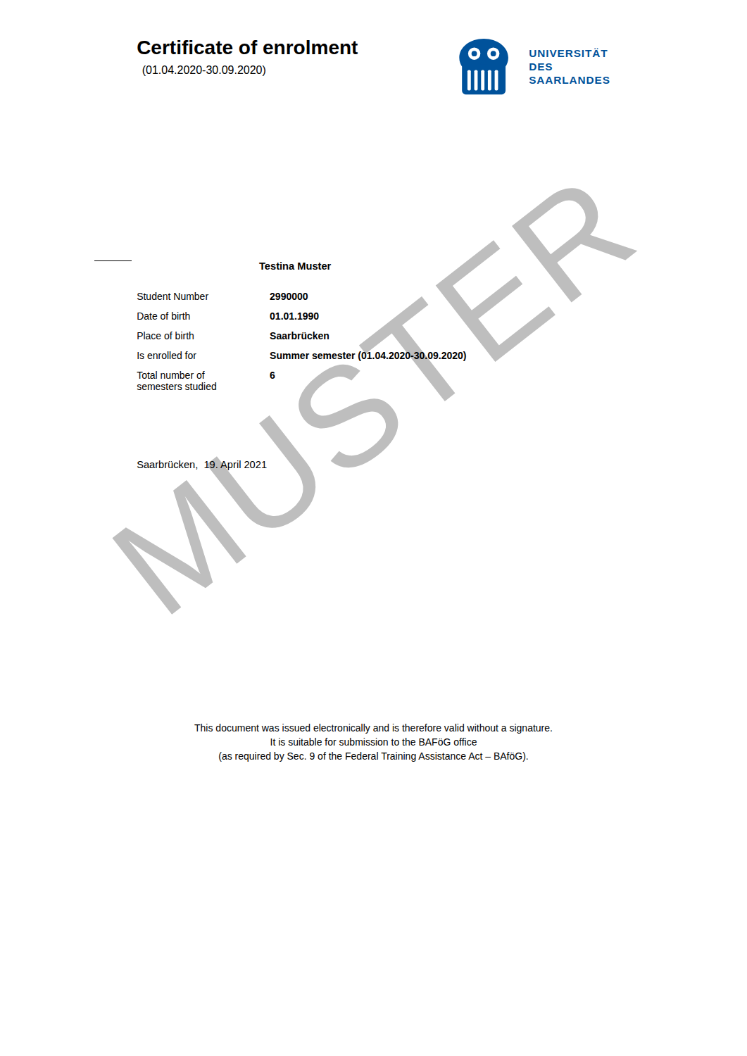Certificate of enrolment
(01.04.2020-30.09.2020)
Universität
des
Saarlandes
MUSTER
Testina Muster
| Student Number | 2990000 |
| Date of birth | 01.01.1990 |
| Place of birth | Saarbrücken |
| Is enrolled for | Summer semester (01.04.2020-30.09.2020) |
| Total number of semesters studied | 6 |
Saarbrücken, 19. April 2021
This document was issued electronically and is therefore valid without a signature.
It is suitable for submission to the BAFöG office
(as required by Sec. 9 of the Federal Training Assistance Act – BAföG).